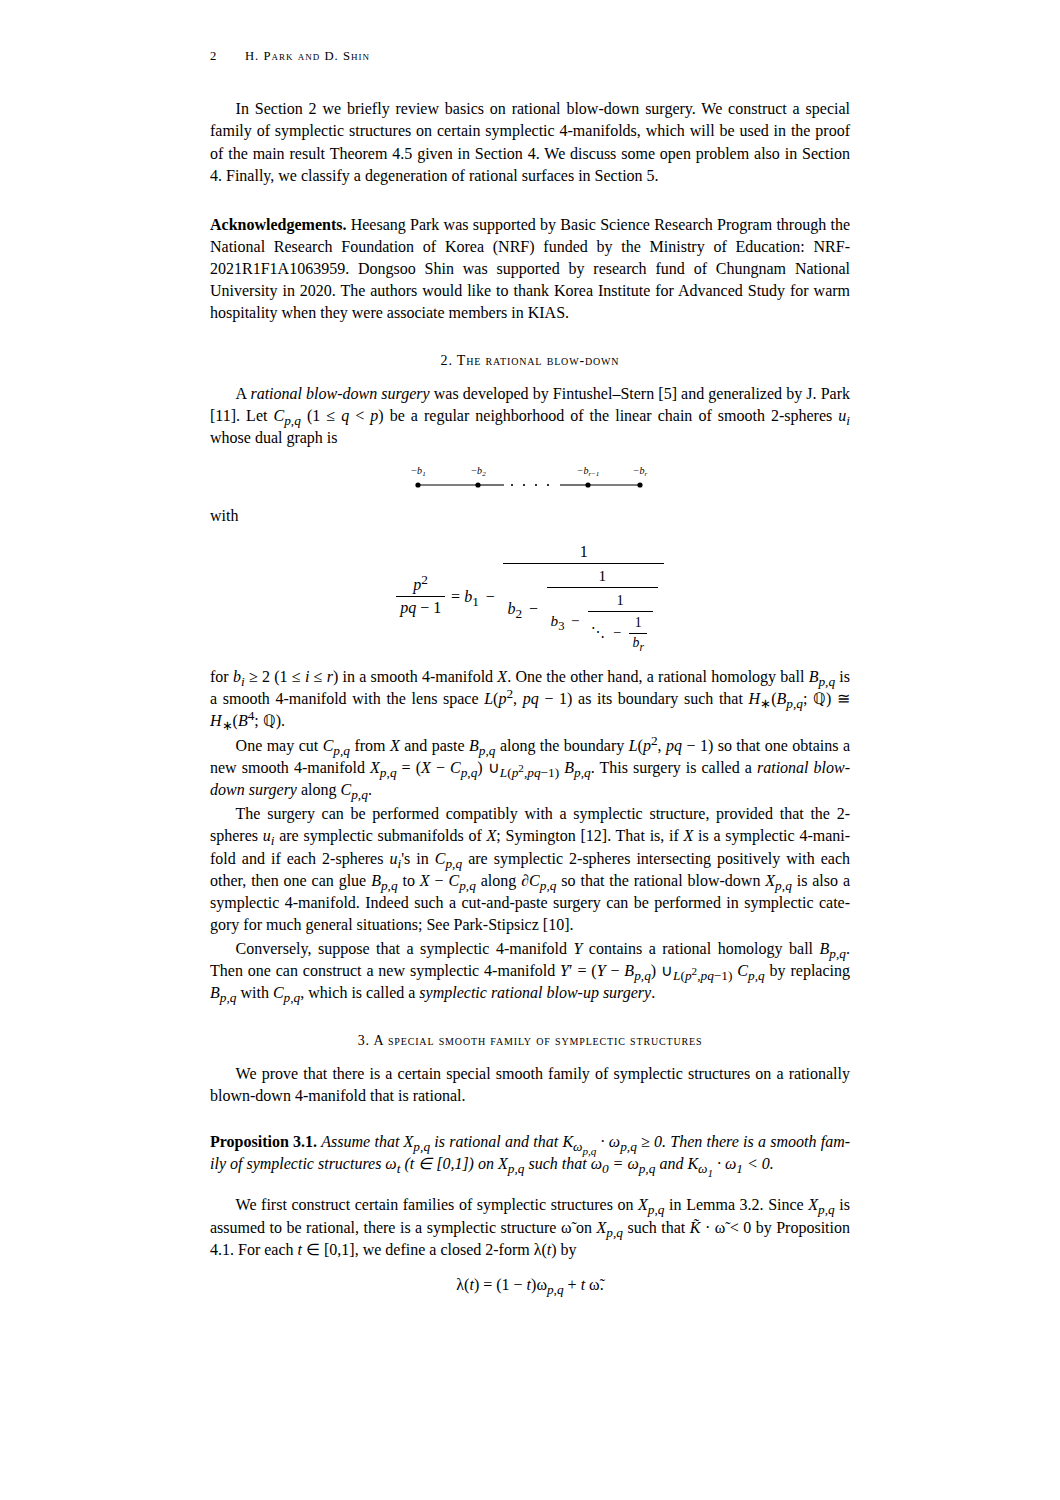2 H. Park and D. Shin
In Section 2 we briefly review basics on rational blow-down surgery. We construct a special family of symplectic structures on certain symplectic 4-manifolds, which will be used in the proof of the main result Theorem 4.5 given in Section 4. We discuss some open problem also in Section 4. Finally, we classify a degeneration of rational surfaces in Section 5.
Acknowledgements. Heesang Park was supported by Basic Science Research Program through the National Research Foundation of Korea (NRF) funded by the Ministry of Education: NRF-2021R1F1A1063959. Dongsoo Shin was supported by research fund of Chungnam National University in 2020. The authors would like to thank Korea Institute for Advanced Study for warm hospitality when they were associate members in KIAS.
2. The rational blow-down
A rational blow-down surgery was developed by Fintushel–Stern [5] and generalized by J. Park [11]. Let Cp,q (1 ≤ q < p) be a regular neighborhood of the linear chain of smooth 2-spheres ui whose dual graph is
−b1 −b2 −br−1 −br
with
p2 pq − 1 = b1 − 1 b2 − 1 b3 − 1 ⋱ − 1 br
for bi ≥ 2 (1 ≤ i ≤ r) in a smooth 4-manifold X. One the other hand, a rational homology ball Bp,q is a smooth 4-manifold with the lens space L(p2, pq − 1) as its boundary such that H∗(Bp,q; ℚ) ≅ H∗(B4; ℚ).
One may cut Cp,q from X and paste Bp,q along the boundary L(p2, pq − 1) so that one obtains a new smooth 4-manifold Xp,q = (X − Cp,q) ∪L(p2,pq−1) Bp,q. This surgery is called a rational blow-down surgery along Cp,q.
The surgery can be performed compatibly with a symplectic structure, provided that the 2-spheres ui are symplectic submanifolds of X; Symington [12]. That is, if X is a symplectic 4-manifold and if each 2-spheres ui's in Cp,q are symplectic 2-spheres intersecting positively with each other, then one can glue Bp,q to X − Cp,q along ∂Cp,q so that the rational blow-down Xp,q is also a symplectic 4-manifold. Indeed such a cut-and-paste surgery can be performed in symplectic category for much general situations; See Park-Stipsicz [10].
Conversely, suppose that a symplectic 4-manifold Y contains a rational homology ball Bp,q. Then one can construct a new symplectic 4-manifold Y′ = (Y − Bp,q) ∪L(p2,pq−1) Cp,q by replacing Bp,q with Cp,q, which is called a symplectic rational blow-up surgery.
3. A special smooth family of symplectic structures
We prove that there is a certain special smooth family of symplectic structures on a rationally blown-down 4-manifold that is rational.
Proposition 3.1. Assume that Xp,q is rational and that Kωp,q · ωp,q ≥ 0. Then there is a smooth family of symplectic structures ωt (t ∈ [0,1]) on Xp,q such that ω0 = ωp,q and Kω1 · ω1 < 0.
We first construct certain families of symplectic structures on Xp,q in Lemma 3.2. Since Xp,q is assumed to be rational, there is a symplectic structure ω̃ on Xp,q such that K̃ · ω̃ < 0 by Proposition 4.1. For each t ∈ [0,1], we define a closed 2-form λ(t) by
λ(t) = (1 − t)ωp,q + t ω̃.